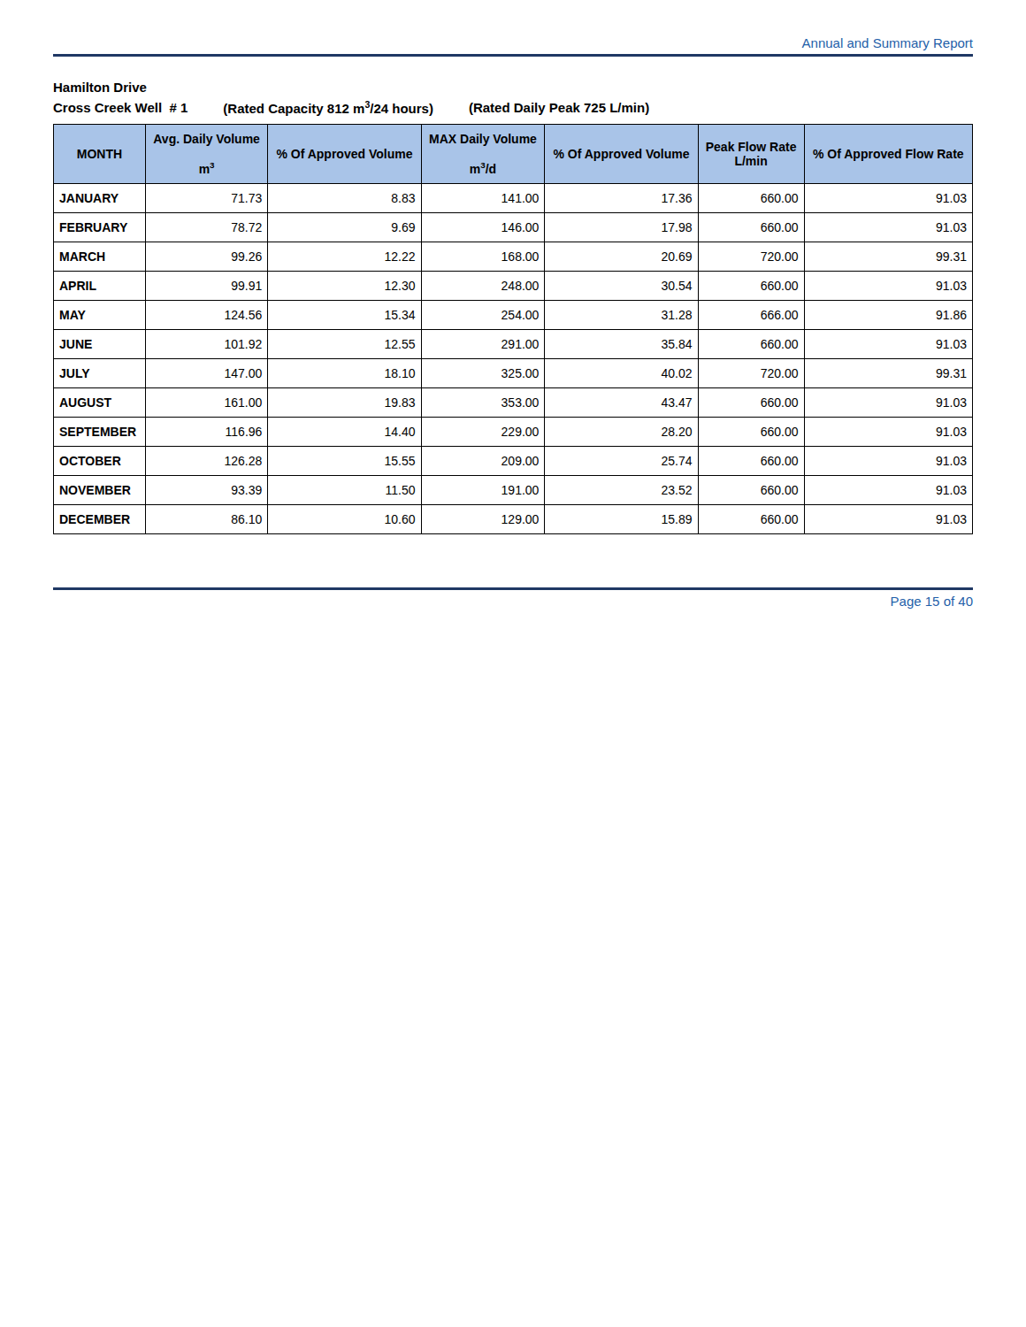Annual and Summary Report
Hamilton Drive
Cross Creek Well # 1 (Rated Capacity 812 m3/24 hours) (Rated Daily Peak 725 L/min)
| MONTH | Avg. Daily Volume m 3 | % Of Approved Volume | MAX Daily Volume m 3 /d | % Of Approved Volume | Peak Flow Rate L/min | % Of Approved Flow Rate |
| --- | --- | --- | --- | --- | --- | --- |
| JANUARY | 71.73 | 8.83 | 141.00 | 17.36 | 660.00 | 91.03 |
| FEBRUARY | 78.72 | 9.69 | 146.00 | 17.98 | 660.00 | 91.03 |
| MARCH | 99.26 | 12.22 | 168.00 | 20.69 | 720.00 | 99.31 |
| APRIL | 99.91 | 12.30 | 248.00 | 30.54 | 660.00 | 91.03 |
| MAY | 124.56 | 15.34 | 254.00 | 31.28 | 666.00 | 91.86 |
| JUNE | 101.92 | 12.55 | 291.00 | 35.84 | 660.00 | 91.03 |
| JULY | 147.00 | 18.10 | 325.00 | 40.02 | 720.00 | 99.31 |
| AUGUST | 161.00 | 19.83 | 353.00 | 43.47 | 660.00 | 91.03 |
| SEPTEMBER | 116.96 | 14.40 | 229.00 | 28.20 | 660.00 | 91.03 |
| OCTOBER | 126.28 | 15.55 | 209.00 | 25.74 | 660.00 | 91.03 |
| NOVEMBER | 93.39 | 11.50 | 191.00 | 23.52 | 660.00 | 91.03 |
| DECEMBER | 86.10 | 10.60 | 129.00 | 15.89 | 660.00 | 91.03 |
Page 15 of 40